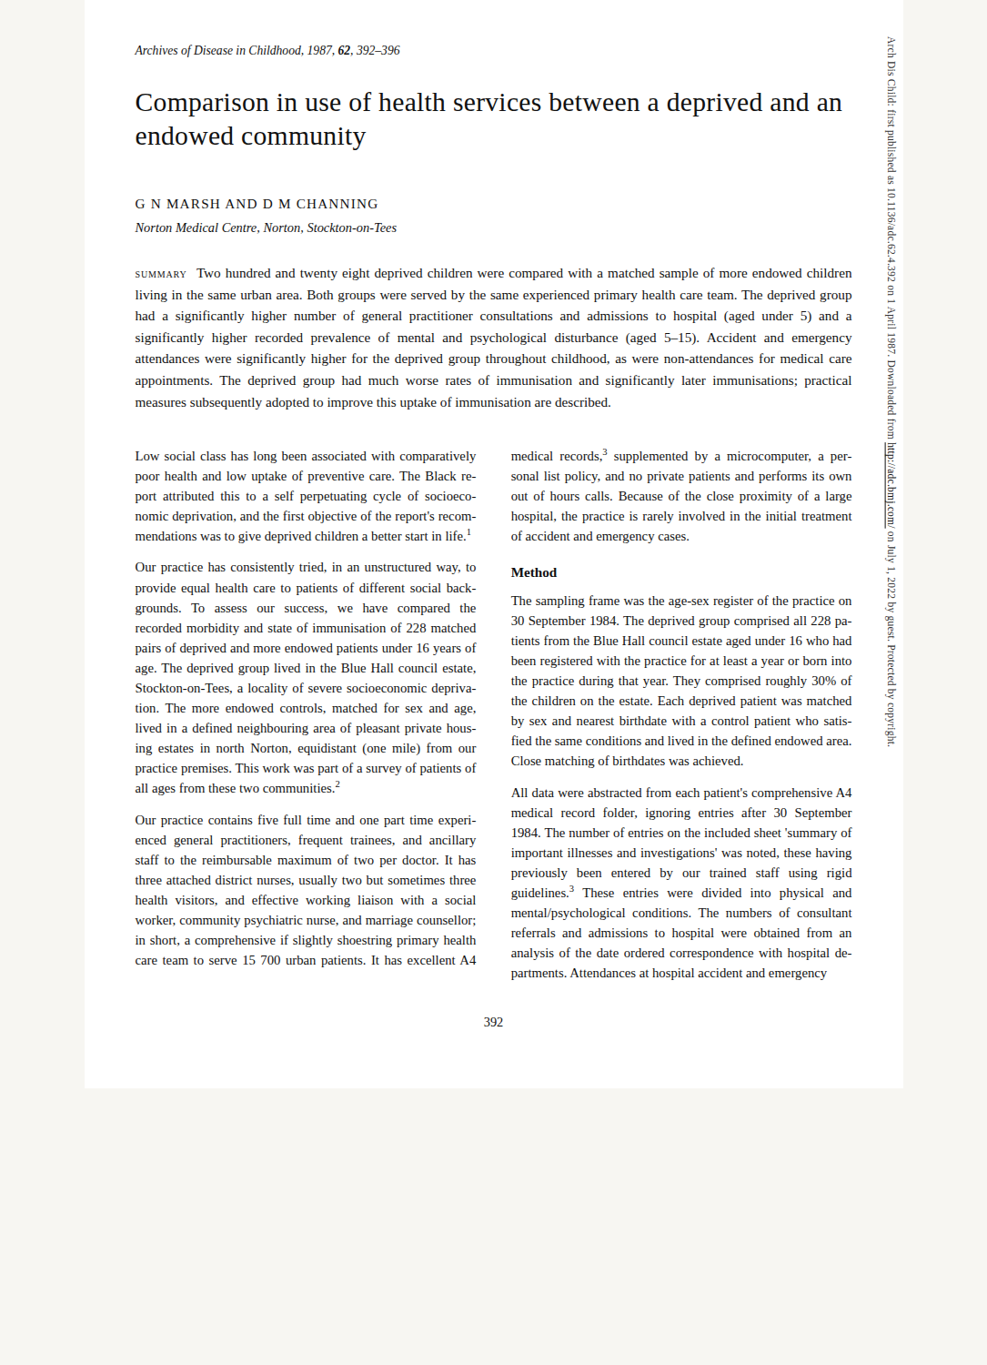Arch Dis Child: first published as 10.1136/adc.62.4.392 on 1 April 1987. Downloaded from http://adc.bmj.com/ on July 1, 2022 by guest. Protected by copyright.
Archives of Disease in Childhood, 1987, 62, 392–396
Comparison in use of health services between a deprived and an endowed community
G N MARSH AND D M CHANNING
Norton Medical Centre, Norton, Stockton-on-Tees
summary Two hundred and twenty eight deprived children were compared with a matched sample of more endowed children living in the same urban area. Both groups were served by the same experienced primary health care team. The deprived group had a significantly higher number of general practitioner consultations and admissions to hospital (aged under 5) and a significantly higher recorded prevalence of mental and psychological disturbance (aged 5–15). Accident and emergency attendances were significantly higher for the deprived group throughout childhood, as were non-attendances for medical care appointments. The deprived group had much worse rates of immunisation and significantly later immunisations; practical measures subsequently adopted to improve this uptake of immunisation are described.
Low social class has long been associated with comparatively poor health and low uptake of preventive care. The Black report attributed this to a self perpetuating cycle of socioeconomic deprivation, and the first objective of the report's recommendations was to give deprived children a better start in life.1
Our practice has consistently tried, in an unstructured way, to provide equal health care to patients of different social backgrounds. To assess our success, we have compared the recorded morbidity and state of immunisation of 228 matched pairs of deprived and more endowed patients under 16 years of age. The deprived group lived in the Blue Hall council estate, Stockton-on-Tees, a locality of severe socioeconomic deprivation. The more endowed controls, matched for sex and age, lived in a defined neighbouring area of pleasant private housing estates in north Norton, equidistant (one mile) from our practice premises. This work was part of a survey of patients of all ages from these two communities.2
Our practice contains five full time and one part time experienced general practitioners, frequent trainees, and ancillary staff to the reimbursable maximum of two per doctor. It has three attached district nurses, usually two but sometimes three health visitors, and effective working liaison with a social worker, community psychiatric nurse, and marriage counsellor; in short, a comprehensive if slightly shoestring primary health care team to serve 15 700 urban patients. It has excellent A4 medical records,3 supplemented by a microcomputer, a personal list policy, and no private patients and performs its own out of hours calls. Because of the close proximity of a large hospital, the practice is rarely involved in the initial treatment of accident and emergency cases.
Method
The sampling frame was the age-sex register of the practice on 30 September 1984. The deprived group comprised all 228 patients from the Blue Hall council estate aged under 16 who had been registered with the practice for at least a year or born into the practice during that year. They comprised roughly 30% of the children on the estate. Each deprived patient was matched by sex and nearest birthdate with a control patient who satisfied the same conditions and lived in the defined endowed area. Close matching of birthdates was achieved.
All data were abstracted from each patient's comprehensive A4 medical record folder, ignoring entries after 30 September 1984. The number of entries on the included sheet 'summary of important illnesses and investigations' was noted, these having previously been entered by our trained staff using rigid guidelines.3 These entries were divided into physical and mental/psychological conditions. The numbers of consultant referrals and admissions to hospital were obtained from an analysis of the date ordered correspondence with hospital departments. Attendances at hospital accident and emergency
392